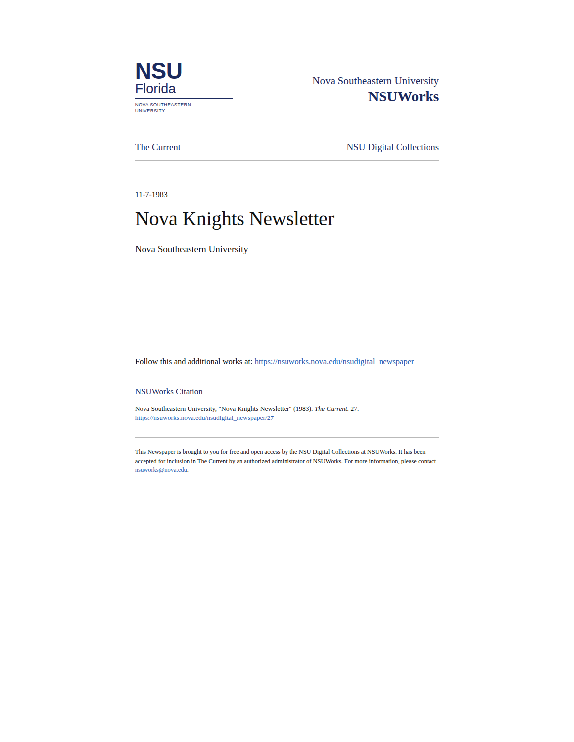NSU
Florida
Nova Southeastern
University
Nova Southeastern University
NSUWorks
The Current NSU Digital Collections
11-7-1983
Nova Knights Newsletter
Nova Southeastern University
Follow this and additional works at: https://nsuworks.nova.edu/nsudigital_newspaper
NSUWorks Citation
Nova Southeastern University, "Nova Knights Newsletter" (1983). The Current. 27.
https://nsuworks.nova.edu/nsudigital_newspaper/27
This Newspaper is brought to you for free and open access by the NSU Digital Collections at NSUWorks. It has been accepted for inclusion in The Current by an authorized administrator of NSUWorks. For more information, please contact nsuworks@nova.edu.